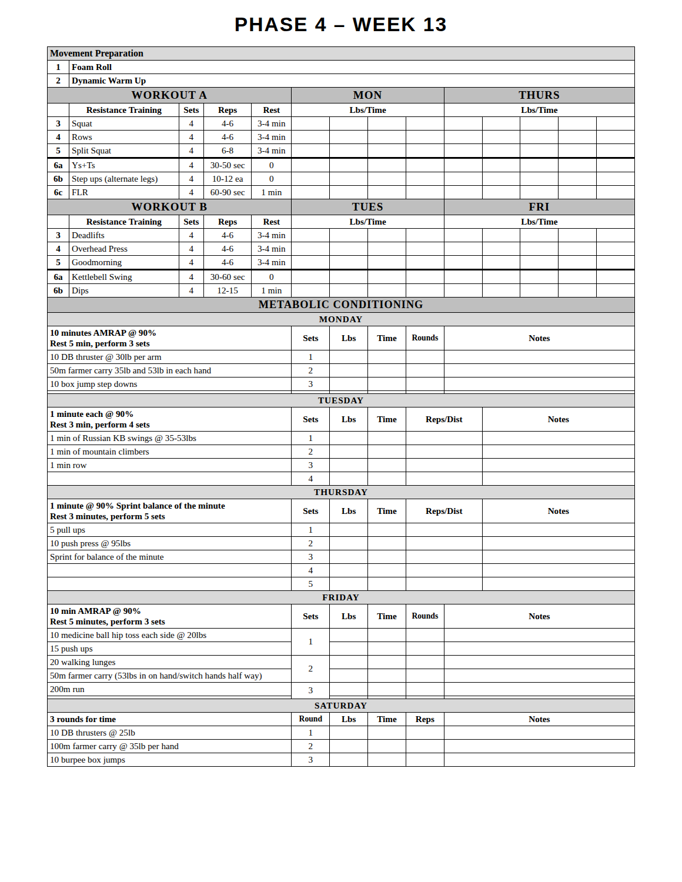PHASE 4 – WEEK 13
| Movement Preparation |
| 1 | Foam Roll |
| 2 | Dynamic Warm Up |
| WORKOUT A | MON | THURS |
| | Resistance Training | Sets | Reps | Rest | Lbs/Time | Lbs/Time |
| 3 | Squat | 4 | 4-6 | 3-4 min | | | | | | | | | |
| 4 | Rows | 4 | 4-6 | 3-4 min | | | | | | | | | |
| 5 | Split Squat | 4 | 6-8 | 3-4 min | | | | | | | | | |
| 6a | Ys+Ts | 4 | 30-50 sec | 0 | | | | | | | | | |
| 6b | Step ups (alternate legs) | 4 | 10-12 ea | 0 | | | | | | | | | |
| 6c | FLR | 4 | 60-90 sec | 1 min | | | | | | | | | |
| WORKOUT B | TUES | FRI |
| | Resistance Training | Sets | Reps | Rest | Lbs/Time | Lbs/Time |
| 3 | Deadlifts | 4 | 4-6 | 3-4 min | | | | | | | | | |
| 4 | Overhead Press | 4 | 4-6 | 3-4 min | | | | | | | | | |
| 5 | Goodmorning | 4 | 4-6 | 3-4 min | | | | | | | | | |
| 6a | Kettlebell Swing | 4 | 30-60 sec | 0 | | | | | | | | | |
| 6b | Dips | 4 | 12-15 | 1 min | | | | | | | | | |
| METABOLIC CONDITIONING |
| MONDAY |
| 10 minutes AMRAP @ 90% Rest 5 min, perform 3 sets | Sets | Lbs | Time | Rounds | Notes |
| 10 DB thruster @ 30lb per arm | 1 | | | | |
| 50m farmer carry 35lb and 53lb in each hand | 2 | | | | |
| 10 box jump step downs | 3 | | | | |
| TUESDAY |
| 1 minute each @ 90% Rest 3 min, perform 4 sets | Sets | Lbs | Time | Reps/Dist | Notes |
| 1 min of Russian KB swings @ 35-53lbs | 1 | | | | |
| 1 min of mountain climbers | 2 | | | | |
| 1 min row | 3 | | | | |
| | 4 | | | | |
| THURSDAY |
| 1 minute @ 90% Sprint balance of the minute Rest 3 minutes, perform 5 sets | Sets | Lbs | Time | Reps/Dist | Notes |
| 5 pull ups | 1 | | | | |
| 10 push press @ 95lbs | 2 | | | | |
| Sprint for balance of the minute | 3 | | | | |
| | 4 | | | | |
| | 5 | | | | |
| FRIDAY |
| 10 min AMRAP @ 90% Rest 5 minutes, perform 3 sets | Sets | Lbs | Time | Rounds | Notes |
| 10 medicine ball hip toss each side @ 20lbs | 1 | | | | |
| 15 push ups | | | | |
| 20 walking lunges | 2 | | | | |
| 50m farmer carry (53lbs in on hand/switch hands half way) | | | | |
| 200m run | 3 | | | | |
| SATURDAY |
| 3 rounds for time | Round | Lbs | Time | Reps | Notes |
| 10 DB thrusters @ 25lb | 1 | | | | |
| 100m farmer carry @ 35lb per hand | 2 | | | | |
| 10 burpee box jumps | 3 | | | | |